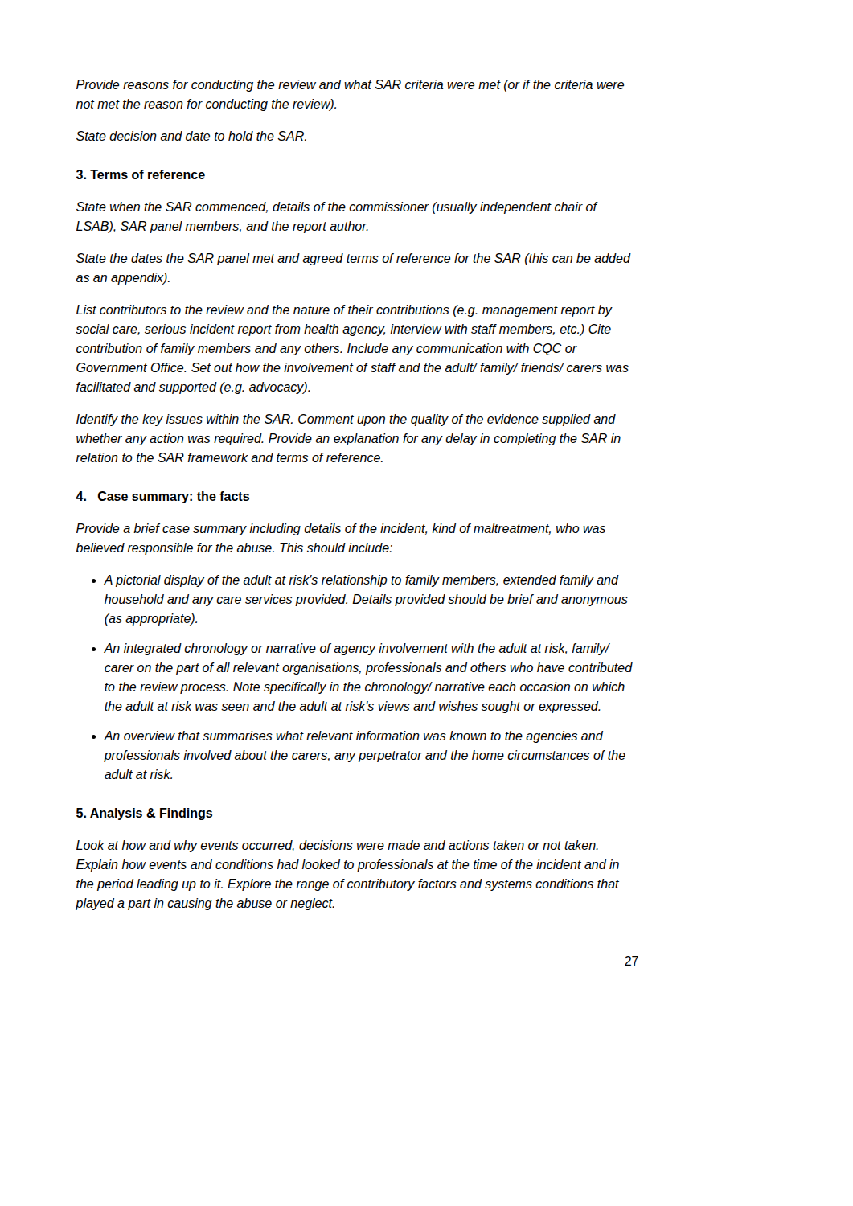Provide reasons for conducting the review and what SAR criteria were met (or if the criteria were not met the reason for conducting the review).
State decision and date to hold the SAR.
3. Terms of reference
State when the SAR commenced, details of the commissioner (usually independent chair of LSAB), SAR panel members, and the report author.
State the dates the SAR panel met and agreed terms of reference for the SAR (this can be added as an appendix).
List contributors to the review and the nature of their contributions (e.g. management report by social care, serious incident report from health agency, interview with staff members, etc.) Cite contribution of family members and any others. Include any communication with CQC or Government Office. Set out how the involvement of staff and the adult/ family/ friends/ carers was facilitated and supported (e.g. advocacy).
Identify the key issues within the SAR. Comment upon the quality of the evidence supplied and whether any action was required. Provide an explanation for any delay in completing the SAR in relation to the SAR framework and terms of reference.
4. Case summary: the facts
Provide a brief case summary including details of the incident, kind of maltreatment, who was believed responsible for the abuse. This should include:
A pictorial display of the adult at risk's relationship to family members, extended family and household and any care services provided. Details provided should be brief and anonymous (as appropriate).
An integrated chronology or narrative of agency involvement with the adult at risk, family/ carer on the part of all relevant organisations, professionals and others who have contributed to the review process. Note specifically in the chronology/ narrative each occasion on which the adult at risk was seen and the adult at risk's views and wishes sought or expressed.
An overview that summarises what relevant information was known to the agencies and professionals involved about the carers, any perpetrator and the home circumstances of the adult at risk.
5. Analysis & Findings
Look at how and why events occurred, decisions were made and actions taken or not taken. Explain how events and conditions had looked to professionals at the time of the incident and in the period leading up to it. Explore the range of contributory factors and systems conditions that played a part in causing the abuse or neglect.
27